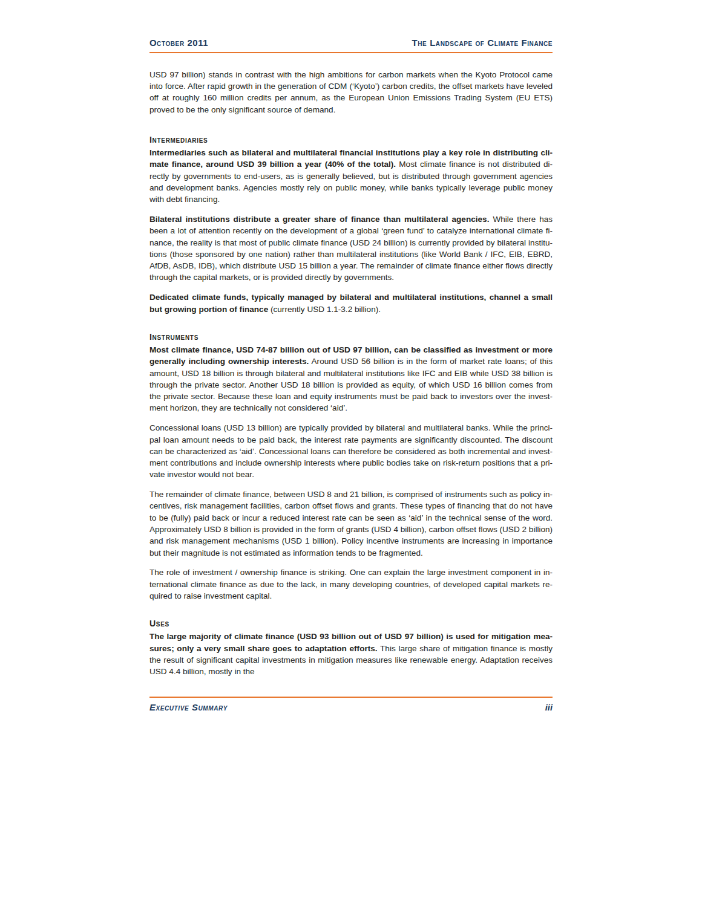October 2011
The Landscape of Climate Finance
USD 97 billion) stands in contrast with the high ambitions for carbon markets when the Kyoto Protocol came into force. After rapid growth in the generation of CDM (‘Kyoto’) carbon credits, the offset markets have leveled off at roughly 160 million credits per annum, as the European Union Emissions Trading System (EU ETS) proved to be the only significant source of demand.
Intermediaries
Intermediaries such as bilateral and multilateral financial institutions play a key role in distributing climate finance, around USD 39 billion a year (40% of the total). Most climate finance is not distributed directly by governments to end-users, as is generally believed, but is distributed through government agencies and development banks. Agencies mostly rely on public money, while banks typically leverage public money with debt financing.
Bilateral institutions distribute a greater share of finance than multilateral agencies. While there has been a lot of attention recently on the development of a global ‘green fund’ to catalyze international climate finance, the reality is that most of public climate finance (USD 24 billion) is currently provided by bilateral institutions (those sponsored by one nation) rather than multilateral institutions (like World Bank / IFC, EIB, EBRD, AfDB, AsDB, IDB), which distribute USD 15 billion a year. The remainder of climate finance either flows directly through the capital markets, or is provided directly by governments.
Dedicated climate funds, typically managed by bilateral and multilateral institutions, channel a small but growing portion of finance (currently USD 1.1-3.2 billion).
Instruments
Most climate finance, USD 74-87 billion out of USD 97 billion, can be classified as investment or more generally including ownership interests. Around USD 56 billion is in the form of market rate loans; of this amount, USD 18 billion is through bilateral and multilateral institutions like IFC and EIB while USD 38 billion is through the private sector. Another USD 18 billion is provided as equity, of which USD 16 billion comes from the private sector. Because these loan and equity instruments must be paid back to investors over the investment horizon, they are technically not considered ‘aid’.
Concessional loans (USD 13 billion) are typically provided by bilateral and multilateral banks. While the principal loan amount needs to be paid back, the interest rate payments are significantly discounted. The discount can be characterized as ‘aid’. Concessional loans can therefore be considered as both incremental and investment contributions and include ownership interests where public bodies take on risk-return positions that a private investor would not bear.
The remainder of climate finance, between USD 8 and 21 billion, is comprised of instruments such as policy incentives, risk management facilities, carbon offset flows and grants. These types of financing that do not have to be (fully) paid back or incur a reduced interest rate can be seen as ‘aid’ in the technical sense of the word. Approximately USD 8 billion is provided in the form of grants (USD 4 billion), carbon offset flows (USD 2 billion) and risk management mechanisms (USD 1 billion). Policy incentive instruments are increasing in importance but their magnitude is not estimated as information tends to be fragmented.
The role of investment / ownership finance is striking. One can explain the large investment component in international climate finance as due to the lack, in many developing countries, of developed capital markets required to raise investment capital.
Uses
The large majority of climate finance (USD 93 billion out of USD 97 billion) is used for mitigation measures; only a very small share goes to adaptation efforts. This large share of mitigation finance is mostly the result of significant capital investments in mitigation measures like renewable energy. Adaptation receives USD 4.4 billion, mostly in the
Executive Summary
iii